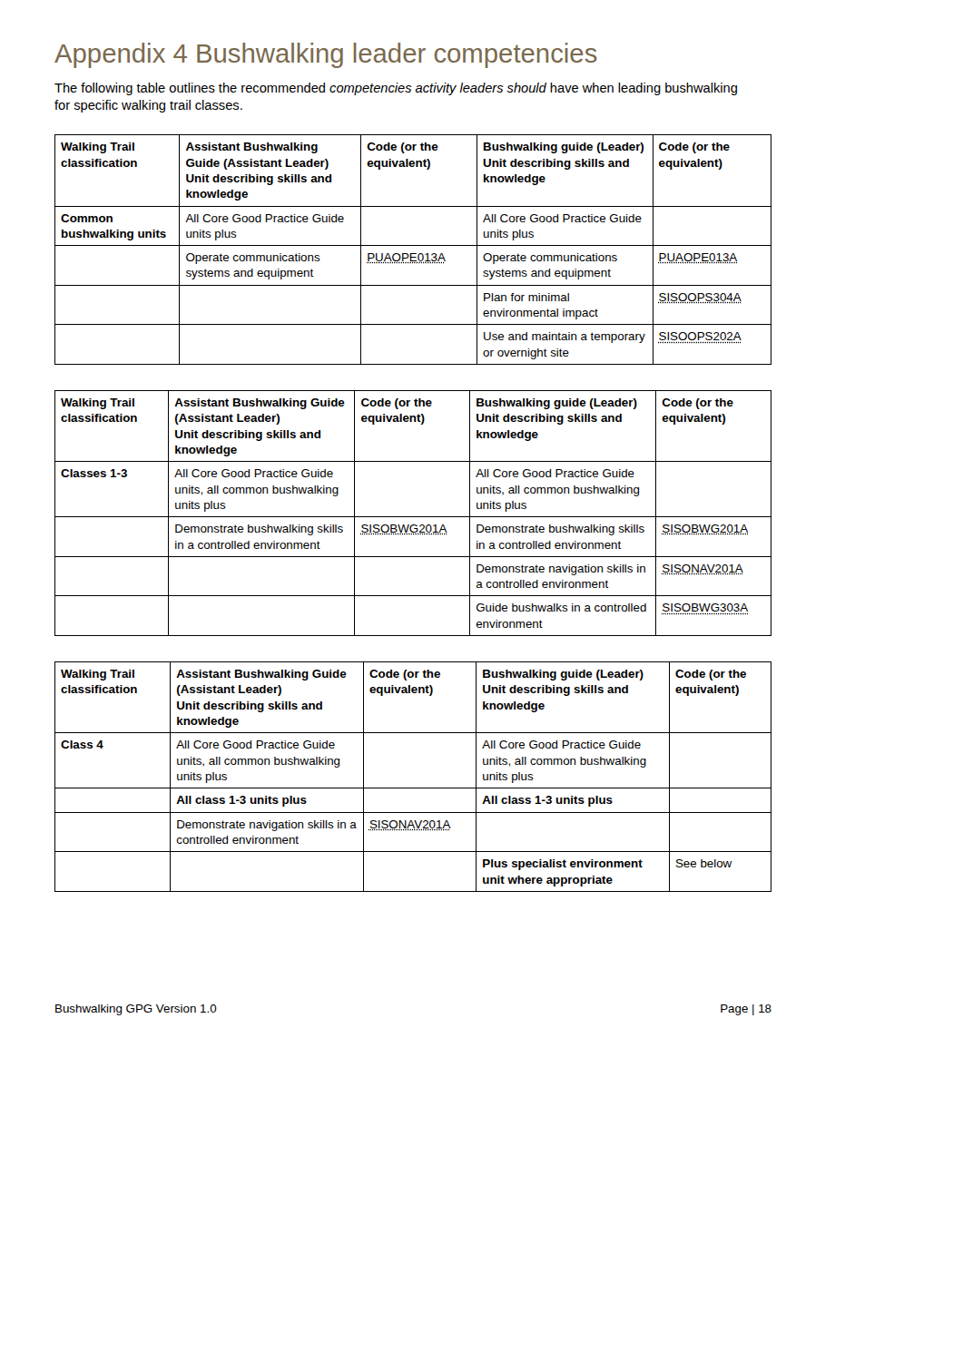Appendix 4 Bushwalking leader competencies
The following table outlines the recommended competencies activity leaders should have when leading bushwalking for specific walking trail classes.
| Walking Trail classification | Assistant Bushwalking Guide (Assistant Leader) Unit describing skills and knowledge | Code (or the equivalent) | Bushwalking guide (Leader) Unit describing skills and knowledge | Code (or the equivalent) |
| --- | --- | --- | --- | --- |
| Common bushwalking units | All Core Good Practice Guide units plus | | All Core Good Practice Guide units plus | |
| | Operate communications systems and equipment | PUAOPE013A | Operate communications systems and equipment | PUAOPE013A |
| | | | Plan for minimal environmental impact | SISOOPS304A |
| | | | Use and maintain a temporary or overnight site | SISOOPS202A |
| Walking Trail classification | Assistant Bushwalking Guide (Assistant Leader) Unit describing skills and knowledge | Code (or the equivalent) | Bushwalking guide (Leader) Unit describing skills and knowledge | Code (or the equivalent) |
| --- | --- | --- | --- | --- |
| Classes 1-3 | All Core Good Practice Guide units, all common bushwalking units plus | | All Core Good Practice Guide units, all common bushwalking units plus | |
| | Demonstrate bushwalking skills in a controlled environment | SISOBWG201A | Demonstrate bushwalking skills in a controlled environment | SISOBWG201A |
| | | | Demonstrate navigation skills in a controlled environment | SISONAV201A |
| | | | Guide bushwalks in a controlled environment | SISOBWG303A |
| Walking Trail classification | Assistant Bushwalking Guide (Assistant Leader) Unit describing skills and knowledge | Code (or the equivalent) | Bushwalking guide (Leader) Unit describing skills and knowledge | Code (or the equivalent) |
| --- | --- | --- | --- | --- |
| Class 4 | All Core Good Practice Guide units, all common bushwalking units plus | | All Core Good Practice Guide units, all common bushwalking units plus | |
| | All class 1-3 units plus | | All class 1-3 units plus | |
| | Demonstrate navigation skills in a controlled environment | SISONAV201A | | |
| | | | Plus specialist environment unit where appropriate | See below |
Bushwalking GPG Version 1.0
Page | 18